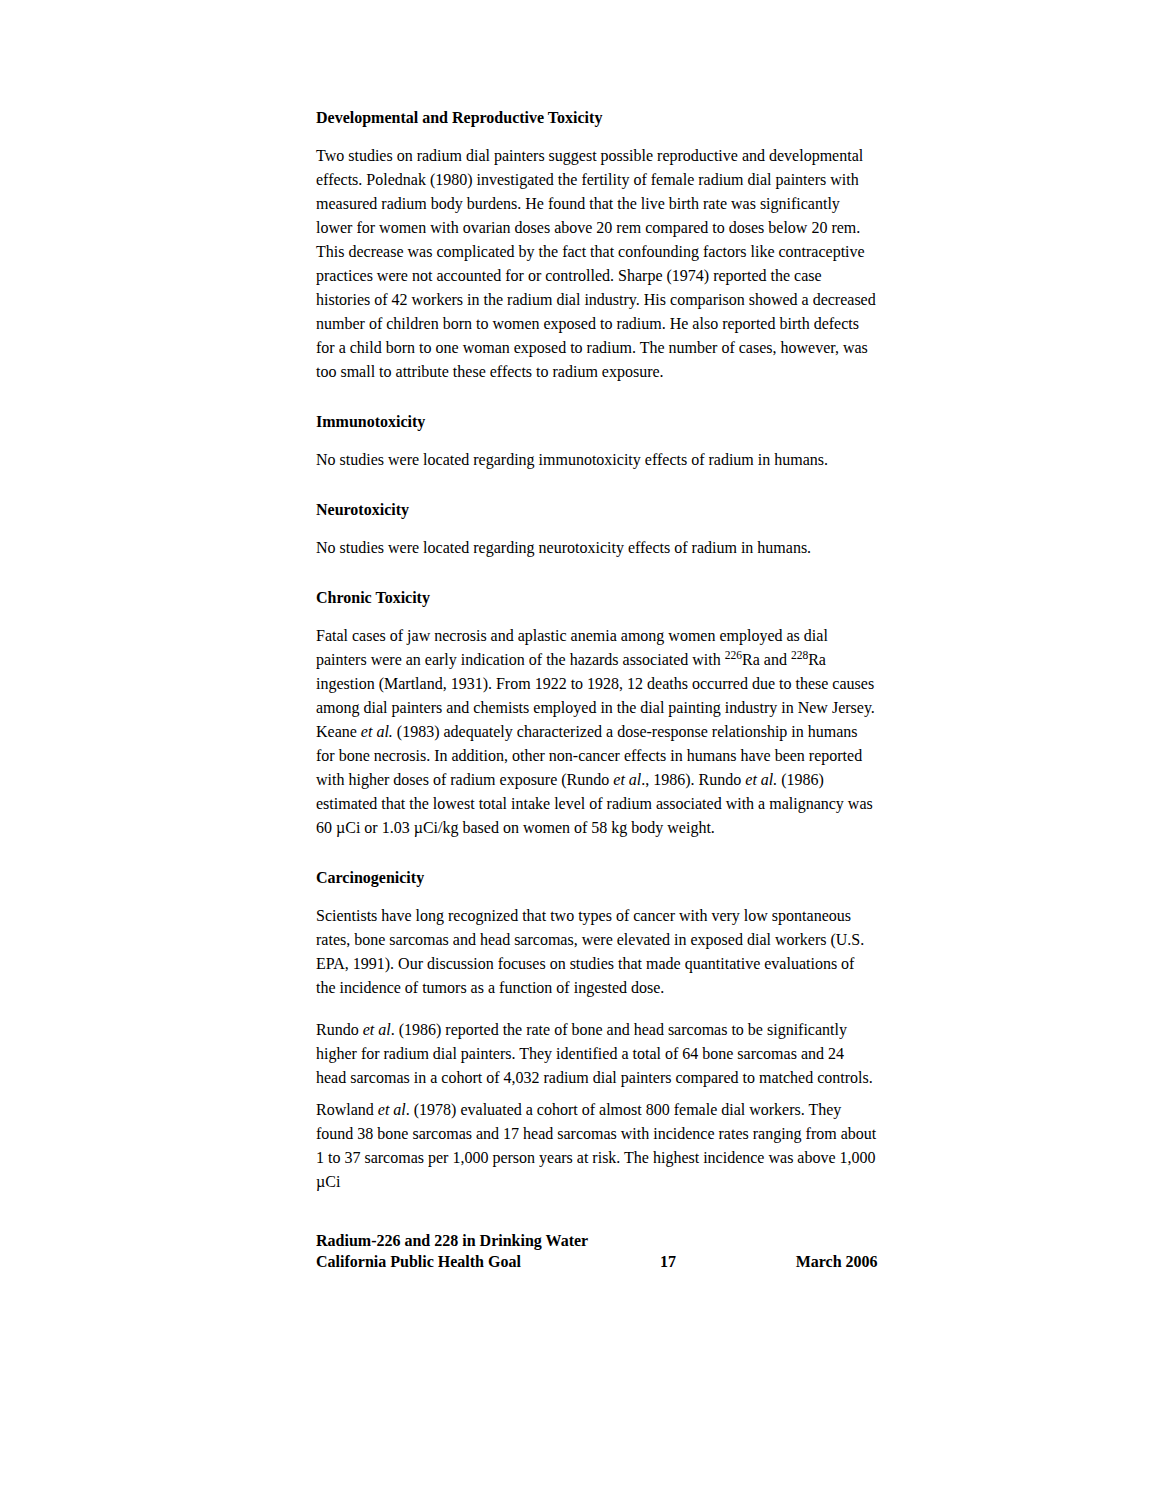Developmental and Reproductive Toxicity
Two studies on radium dial painters suggest possible reproductive and developmental effects. Polednak (1980) investigated the fertility of female radium dial painters with measured radium body burdens. He found that the live birth rate was significantly lower for women with ovarian doses above 20 rem compared to doses below 20 rem. This decrease was complicated by the fact that confounding factors like contraceptive practices were not accounted for or controlled. Sharpe (1974) reported the case histories of 42 workers in the radium dial industry. His comparison showed a decreased number of children born to women exposed to radium. He also reported birth defects for a child born to one woman exposed to radium. The number of cases, however, was too small to attribute these effects to radium exposure.
Immunotoxicity
No studies were located regarding immunotoxicity effects of radium in humans.
Neurotoxicity
No studies were located regarding neurotoxicity effects of radium in humans.
Chronic Toxicity
Fatal cases of jaw necrosis and aplastic anemia among women employed as dial painters were an early indication of the hazards associated with 226Ra and 228Ra ingestion (Martland, 1931). From 1922 to 1928, 12 deaths occurred due to these causes among dial painters and chemists employed in the dial painting industry in New Jersey. Keane et al. (1983) adequately characterized a dose-response relationship in humans for bone necrosis. In addition, other non-cancer effects in humans have been reported with higher doses of radium exposure (Rundo et al., 1986). Rundo et al. (1986) estimated that the lowest total intake level of radium associated with a malignancy was 60 µCi or 1.03 µCi/kg based on women of 58 kg body weight.
Carcinogenicity
Scientists have long recognized that two types of cancer with very low spontaneous rates, bone sarcomas and head sarcomas, were elevated in exposed dial workers (U.S. EPA, 1991). Our discussion focuses on studies that made quantitative evaluations of the incidence of tumors as a function of ingested dose.
Rundo et al. (1986) reported the rate of bone and head sarcomas to be significantly higher for radium dial painters. They identified a total of 64 bone sarcomas and 24 head sarcomas in a cohort of 4,032 radium dial painters compared to matched controls.
Rowland et al. (1978) evaluated a cohort of almost 800 female dial workers. They found 38 bone sarcomas and 17 head sarcomas with incidence rates ranging from about 1 to 37 sarcomas per 1,000 person years at risk. The highest incidence was above 1,000 µCi
Radium-226 and 228 in Drinking Water
California Public Health Goal 17 March 2006